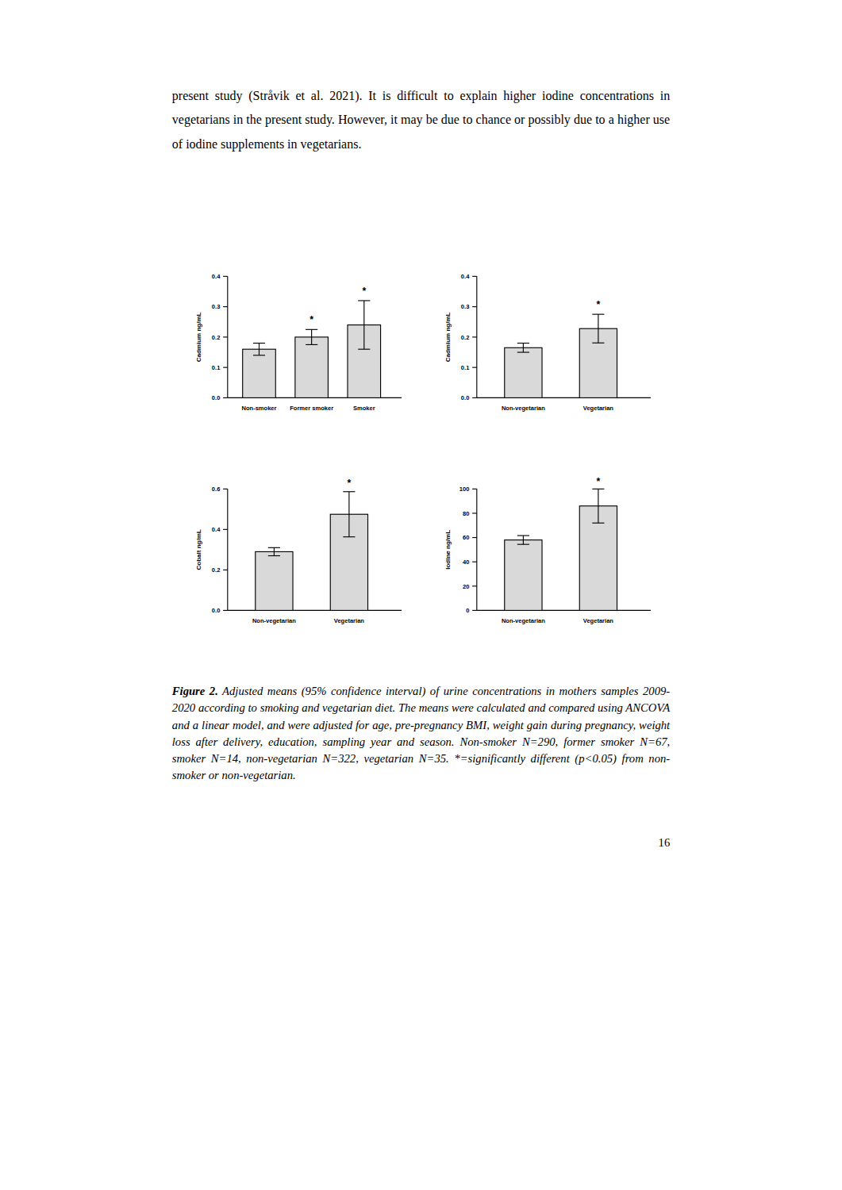present study (Stråvik et al. 2021). It is difficult to explain higher iodine concentrations in vegetarians in the present study. However, it may be due to chance or possibly due to a higher use of iodine supplements in vegetarians.
| 0.0 0.1 0.2 0.3 0.4 Cadmium ng/mL * * Non-smoker Former smoker Smoker | 0.0 0.1 0.2 0.3 0.4 Cadmium ng/mL * Non-vegetarian Vegetarian |
| 0.0 0.2 0.4 0.6 Cobalt ng/mL * Non-vegetarian Vegetarian | 0 20 40 60 80 100 Iodine ng/mL * Non-vegetarian Vegetarian |
Figure 2. Adjusted means (95% confidence interval) of urine concentrations in mothers samples 2009-2020 according to smoking and vegetarian diet. The means were calculated and compared using ANCOVA and a linear model, and were adjusted for age, pre-pregnancy BMI, weight gain during pregnancy, weight loss after delivery, education, sampling year and season. Non-smoker N=290, former smoker N=67, smoker N=14, non-vegetarian N=322, vegetarian N=35. *=significantly different (p<0.05) from non-smoker or non-vegetarian.
16